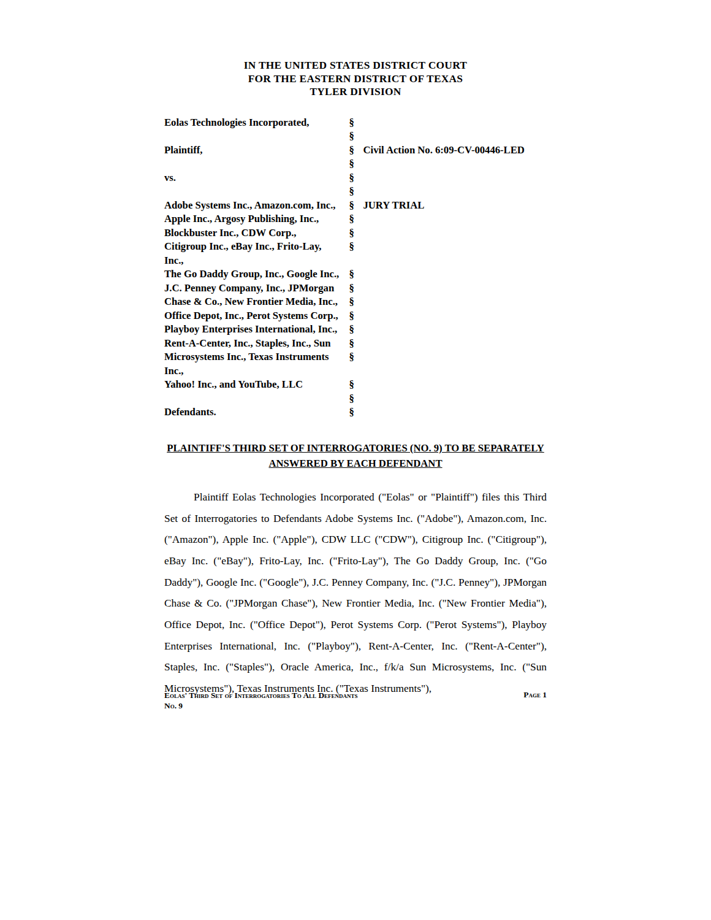IN THE UNITED STATES DISTRICT COURT
FOR THE EASTERN DISTRICT OF TEXAS
TYLER DIVISION
| Eolas Technologies Incorporated, | § | |
| | § | |
| Plaintiff, | § | Civil Action No. 6:09-CV-00446-LED |
| | § | |
| vs. | § | |
| | § | |
| Adobe Systems Inc., Amazon.com, Inc., | § | JURY TRIAL |
| Apple Inc., Argosy Publishing, Inc., | § | |
| Blockbuster Inc., CDW Corp., | § | |
| Citigroup Inc., eBay Inc., Frito-Lay, Inc., | § | |
| The Go Daddy Group, Inc., Google Inc., | § | |
| J.C. Penney Company, Inc., JPMorgan | § | |
| Chase & Co., New Frontier Media, Inc., | § | |
| Office Depot, Inc., Perot Systems Corp., | § | |
| Playboy Enterprises International, Inc., | § | |
| Rent-A-Center, Inc., Staples, Inc., Sun | § | |
| Microsystems Inc., Texas Instruments Inc., | § | |
| Yahoo! Inc., and YouTube, LLC | § | |
| | § | |
| Defendants. | § | |
PLAINTIFF'S THIRD SET OF INTERROGATORIES (NO. 9) TO BE SEPARATELY
ANSWERED BY EACH DEFENDANT
Plaintiff Eolas Technologies Incorporated ("Eolas" or "Plaintiff") files this Third Set of Interrogatories to Defendants Adobe Systems Inc. ("Adobe"), Amazon.com, Inc. ("Amazon"), Apple Inc. ("Apple"), CDW LLC ("CDW"), Citigroup Inc. ("Citigroup"), eBay Inc. ("eBay"), Frito-Lay, Inc. ("Frito-Lay"), The Go Daddy Group, Inc. ("Go Daddy"), Google Inc. ("Google"), J.C. Penney Company, Inc. ("J.C. Penney"), JPMorgan Chase & Co. ("JPMorgan Chase"), New Frontier Media, Inc. ("New Frontier Media"), Office Depot, Inc. ("Office Depot"), Perot Systems Corp. ("Perot Systems"), Playboy Enterprises International, Inc. ("Playboy"), Rent-A-Center, Inc. ("Rent-A-Center"), Staples, Inc. ("Staples"), Oracle America, Inc., f/k/a Sun Microsystems, Inc. ("Sun Microsystems"), Texas Instruments Inc. ("Texas Instruments"),
Eolas' Third Set of Interrogatories To All Defendants
No. 9
Page 1